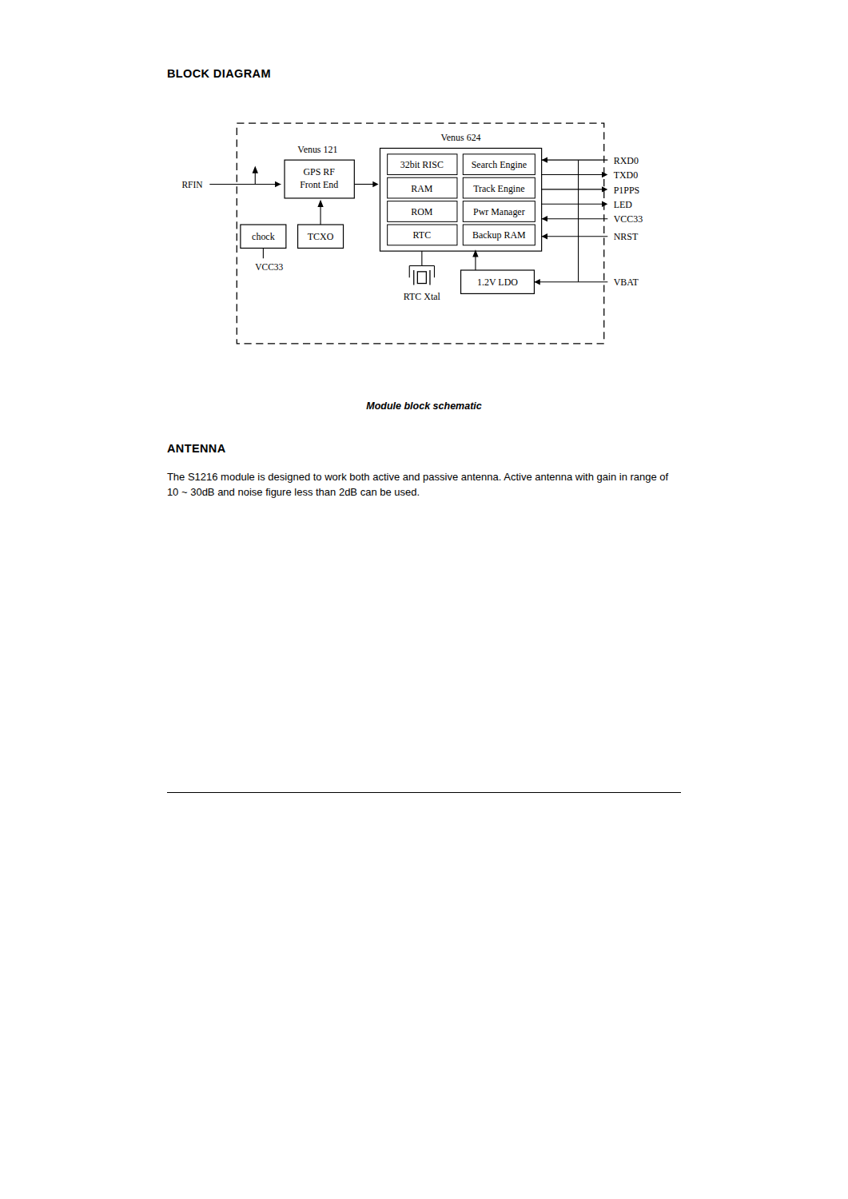BLOCK DIAGRAM
Venus 624 32bit RISC Search Engine RAM Track Engine ROM Pwr Manager RTC Backup RAM Venus 121 GPS RF Front End RFIN chock TCXO VCC33 RTC Xtal 1.2V LDO VBAT RXD0 TXD0 P1PPS LED VCC33 NRST
Module block schematic
ANTENNA
The S1216 module is designed to work both active and passive antenna. Active antenna with gain in range of 10 ~ 30dB and noise figure less than 2dB can be used.